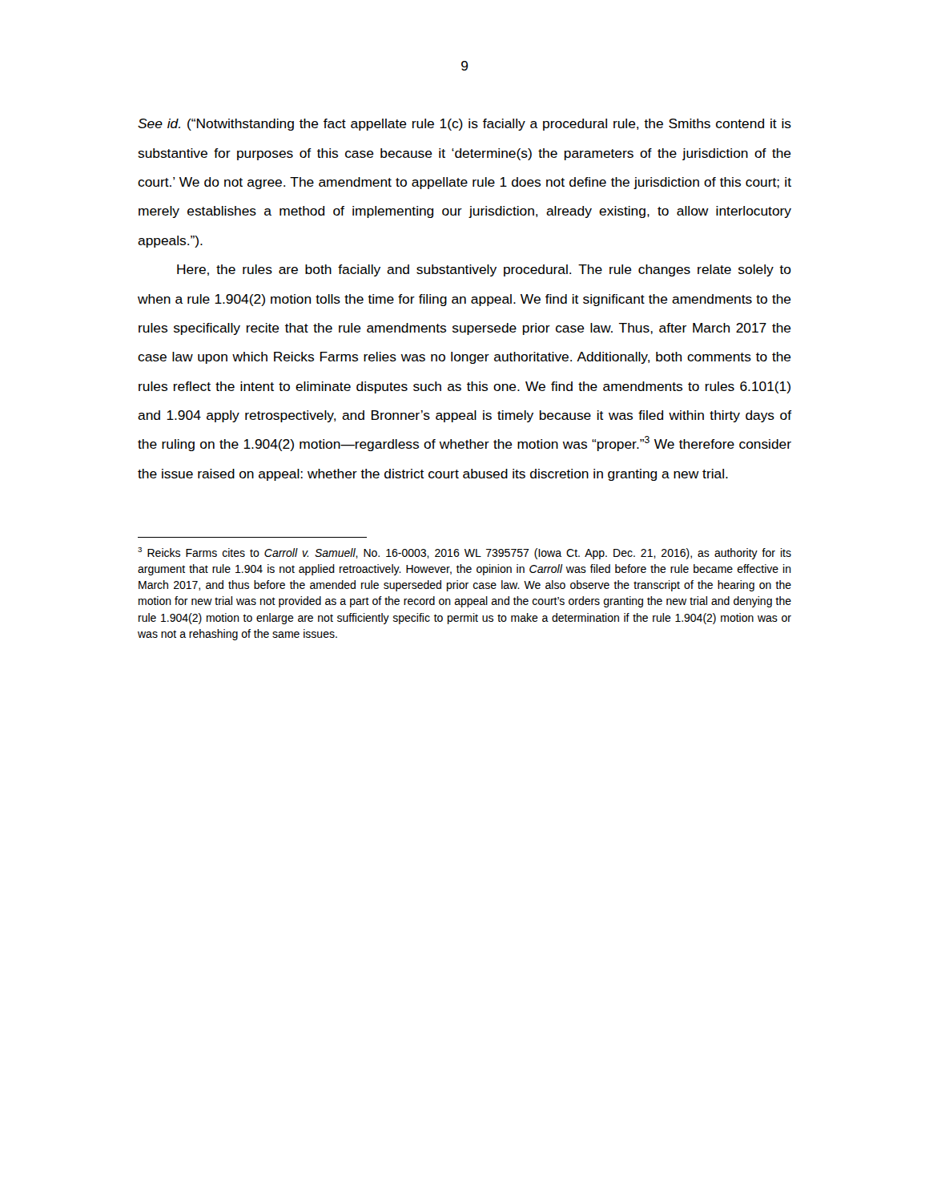9
See id. (“Notwithstanding the fact appellate rule 1(c) is facially a procedural rule, the Smiths contend it is substantive for purposes of this case because it ‘determine(s) the parameters of the jurisdiction of the court.’ We do not agree. The amendment to appellate rule 1 does not define the jurisdiction of this court; it merely establishes a method of implementing our jurisdiction, already existing, to allow interlocutory appeals.”).
Here, the rules are both facially and substantively procedural. The rule changes relate solely to when a rule 1.904(2) motion tolls the time for filing an appeal. We find it significant the amendments to the rules specifically recite that the rule amendments supersede prior case law. Thus, after March 2017 the case law upon which Reicks Farms relies was no longer authoritative. Additionally, both comments to the rules reflect the intent to eliminate disputes such as this one. We find the amendments to rules 6.101(1) and 1.904 apply retrospectively, and Bronner’s appeal is timely because it was filed within thirty days of the ruling on the 1.904(2) motion—regardless of whether the motion was “proper.”3 We therefore consider the issue raised on appeal: whether the district court abused its discretion in granting a new trial.
3 Reicks Farms cites to Carroll v. Samuell, No. 16-0003, 2016 WL 7395757 (Iowa Ct. App. Dec. 21, 2016), as authority for its argument that rule 1.904 is not applied retroactively. However, the opinion in Carroll was filed before the rule became effective in March 2017, and thus before the amended rule superseded prior case law. We also observe the transcript of the hearing on the motion for new trial was not provided as a part of the record on appeal and the court’s orders granting the new trial and denying the rule 1.904(2) motion to enlarge are not sufficiently specific to permit us to make a determination if the rule 1.904(2) motion was or was not a rehashing of the same issues.